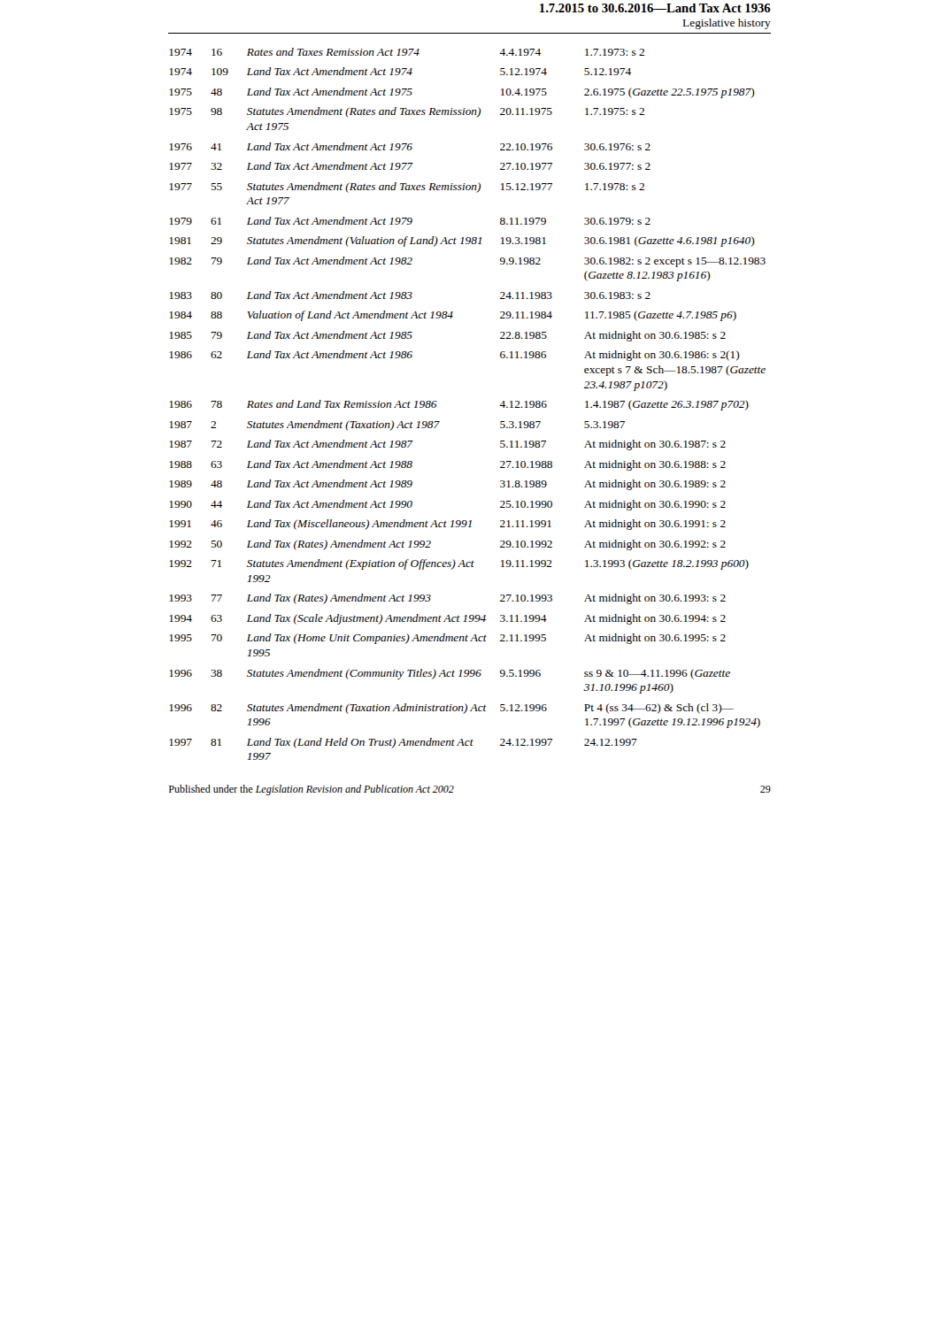1.7.2015 to 30.6.2016—Land Tax Act 1936
Legislative history
| 1974 | 16 | Rates and Taxes Remission Act 1974 | 4.4.1974 | 1.7.1973: s 2 |
| 1974 | 109 | Land Tax Act Amendment Act 1974 | 5.12.1974 | 5.12.1974 |
| 1975 | 48 | Land Tax Act Amendment Act 1975 | 10.4.1975 | 2.6.1975 ( Gazette 22.5.1975 p1987 ) |
| 1975 | 98 | Statutes Amendment (Rates and Taxes Remission) Act 1975 | 20.11.1975 | 1.7.1975: s 2 |
| 1976 | 41 | Land Tax Act Amendment Act 1976 | 22.10.1976 | 30.6.1976: s 2 |
| 1977 | 32 | Land Tax Act Amendment Act 1977 | 27.10.1977 | 30.6.1977: s 2 |
| 1977 | 55 | Statutes Amendment (Rates and Taxes Remission) Act 1977 | 15.12.1977 | 1.7.1978: s 2 |
| 1979 | 61 | Land Tax Act Amendment Act 1979 | 8.11.1979 | 30.6.1979: s 2 |
| 1981 | 29 | Statutes Amendment (Valuation of Land) Act 1981 | 19.3.1981 | 30.6.1981 ( Gazette 4.6.1981 p1640 ) |
| 1982 | 79 | Land Tax Act Amendment Act 1982 | 9.9.1982 | 30.6.1982: s 2 except s 15—8.12.1983 ( Gazette 8.12.1983 p1616 ) |
| 1983 | 80 | Land Tax Act Amendment Act 1983 | 24.11.1983 | 30.6.1983: s 2 |
| 1984 | 88 | Valuation of Land Act Amendment Act 1984 | 29.11.1984 | 11.7.1985 ( Gazette 4.7.1985 p6 ) |
| 1985 | 79 | Land Tax Act Amendment Act 1985 | 22.8.1985 | At midnight on 30.6.1985: s 2 |
| 1986 | 62 | Land Tax Act Amendment Act 1986 | 6.11.1986 | At midnight on 30.6.1986: s 2(1) except s 7 & Sch—18.5.1987 ( Gazette 23.4.1987 p1072 ) |
| 1986 | 78 | Rates and Land Tax Remission Act 1986 | 4.12.1986 | 1.4.1987 ( Gazette 26.3.1987 p702 ) |
| 1987 | 2 | Statutes Amendment (Taxation) Act 1987 | 5.3.1987 | 5.3.1987 |
| 1987 | 72 | Land Tax Act Amendment Act 1987 | 5.11.1987 | At midnight on 30.6.1987: s 2 |
| 1988 | 63 | Land Tax Act Amendment Act 1988 | 27.10.1988 | At midnight on 30.6.1988: s 2 |
| 1989 | 48 | Land Tax Act Amendment Act 1989 | 31.8.1989 | At midnight on 30.6.1989: s 2 |
| 1990 | 44 | Land Tax Act Amendment Act 1990 | 25.10.1990 | At midnight on 30.6.1990: s 2 |
| 1991 | 46 | Land Tax (Miscellaneous) Amendment Act 1991 | 21.11.1991 | At midnight on 30.6.1991: s 2 |
| 1992 | 50 | Land Tax (Rates) Amendment Act 1992 | 29.10.1992 | At midnight on 30.6.1992: s 2 |
| 1992 | 71 | Statutes Amendment (Expiation of Offences) Act 1992 | 19.11.1992 | 1.3.1993 ( Gazette 18.2.1993 p600 ) |
| 1993 | 77 | Land Tax (Rates) Amendment Act 1993 | 27.10.1993 | At midnight on 30.6.1993: s 2 |
| 1994 | 63 | Land Tax (Scale Adjustment) Amendment Act 1994 | 3.11.1994 | At midnight on 30.6.1994: s 2 |
| 1995 | 70 | Land Tax (Home Unit Companies) Amendment Act 1995 | 2.11.1995 | At midnight on 30.6.1995: s 2 |
| 1996 | 38 | Statutes Amendment (Community Titles) Act 1996 | 9.5.1996 | ss 9 & 10—4.11.1996 ( Gazette 31.10.1996 p1460 ) |
| 1996 | 82 | Statutes Amendment (Taxation Administration) Act 1996 | 5.12.1996 | Pt 4 (ss 34—62) & Sch (cl 3)—1.7.1997 ( Gazette 19.12.1996 p1924 ) |
| 1997 | 81 | Land Tax (Land Held On Trust) Amendment Act 1997 | 24.12.1997 | 24.12.1997 |
Published under the Legislation Revision and Publication Act 2002
29